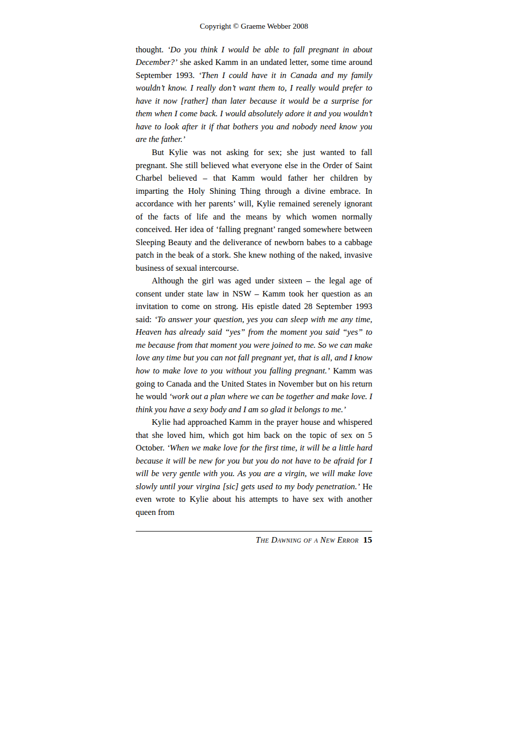Copyright © Graeme Webber 2008
thought. ‘Do you think I would be able to fall pregnant in about December?’ she asked Kamm in an undated letter, some time around September 1993. ‘Then I could have it in Canada and my family wouldn’t know. I really don’t want them to, I really would prefer to have it now [rather] than later because it would be a surprise for them when I come back. I would absolutely adore it and you wouldn’t have to look after it if that bothers you and nobody need know you are the father.’
But Kylie was not asking for sex; she just wanted to fall pregnant. She still believed what everyone else in the Order of Saint Charbel believed – that Kamm would father her children by imparting the Holy Shining Thing through a divine embrace. In accordance with her parents’ will, Kylie remained serenely ignorant of the facts of life and the means by which women normally conceived. Her idea of ‘falling pregnant’ ranged somewhere between Sleeping Beauty and the deliverance of newborn babes to a cabbage patch in the beak of a stork. She knew nothing of the naked, invasive business of sexual intercourse.
Although the girl was aged under sixteen – the legal age of consent under state law in NSW – Kamm took her question as an invitation to come on strong. His epistle dated 28 September 1993 said: ‘To answer your question, yes you can sleep with me any time, Heaven has already said “yes” from the moment you said “yes” to me because from that moment you were joined to me. So we can make love any time but you can not fall pregnant yet, that is all, and I know how to make love to you without you falling pregnant.’ Kamm was going to Canada and the United States in November but on his return he would ‘work out a plan where we can be together and make love. I think you have a sexy body and I am so glad it belongs to me.’
Kylie had approached Kamm in the prayer house and whispered that she loved him, which got him back on the topic of sex on 5 October. ‘When we make love for the first time, it will be a little hard because it will be new for you but you do not have to be afraid for I will be very gentle with you. As you are a virgin, we will make love slowly until your virgina [sic] gets used to my body penetration.’ He even wrote to Kylie about his attempts to have sex with another queen from
The Dawning of a New Error 15